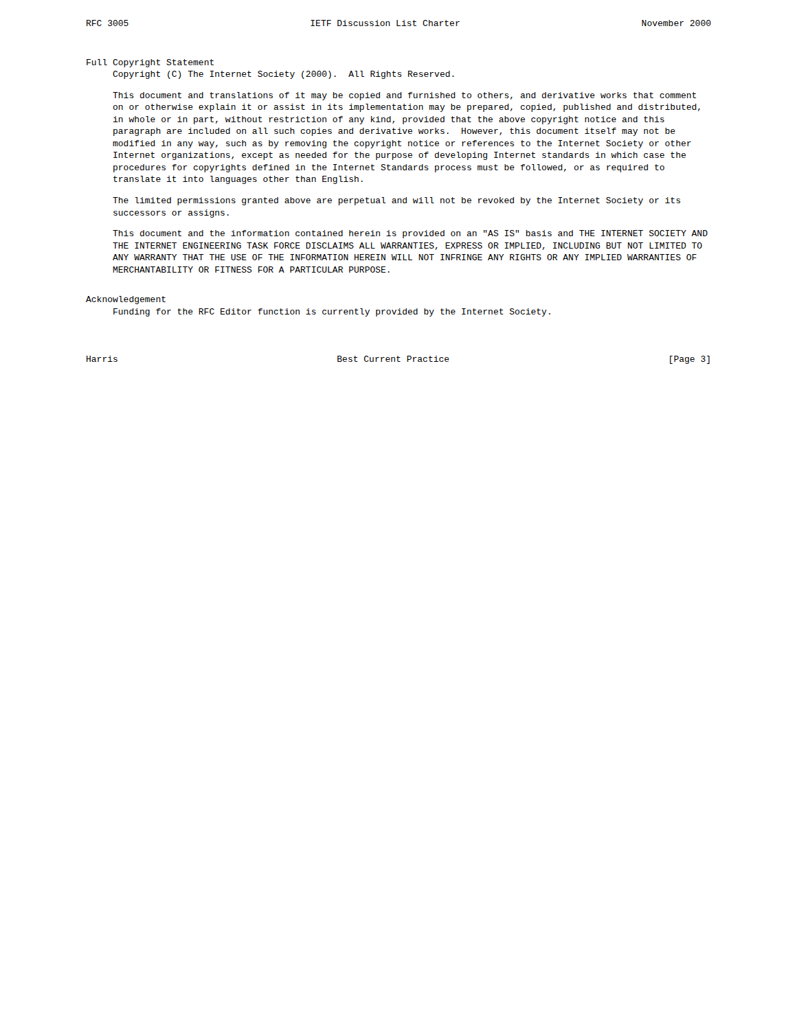RFC 3005 IETF Discussion List Charter November 2000
Full Copyright Statement
Copyright (C) The Internet Society (2000). All Rights Reserved.
This document and translations of it may be copied and furnished to others, and derivative works that comment on or otherwise explain it or assist in its implementation may be prepared, copied, published and distributed, in whole or in part, without restriction of any kind, provided that the above copyright notice and this paragraph are included on all such copies and derivative works. However, this document itself may not be modified in any way, such as by removing the copyright notice or references to the Internet Society or other Internet organizations, except as needed for the purpose of developing Internet standards in which case the procedures for copyrights defined in the Internet Standards process must be followed, or as required to translate it into languages other than English.
The limited permissions granted above are perpetual and will not be revoked by the Internet Society or its successors or assigns.
This document and the information contained herein is provided on an "AS IS" basis and THE INTERNET SOCIETY AND THE INTERNET ENGINEERING TASK FORCE DISCLAIMS ALL WARRANTIES, EXPRESS OR IMPLIED, INCLUDING BUT NOT LIMITED TO ANY WARRANTY THAT THE USE OF THE INFORMATION HEREIN WILL NOT INFRINGE ANY RIGHTS OR ANY IMPLIED WARRANTIES OF MERCHANTABILITY OR FITNESS FOR A PARTICULAR PURPOSE.
Acknowledgement
Funding for the RFC Editor function is currently provided by the Internet Society.
Harris Best Current Practice [Page 3]